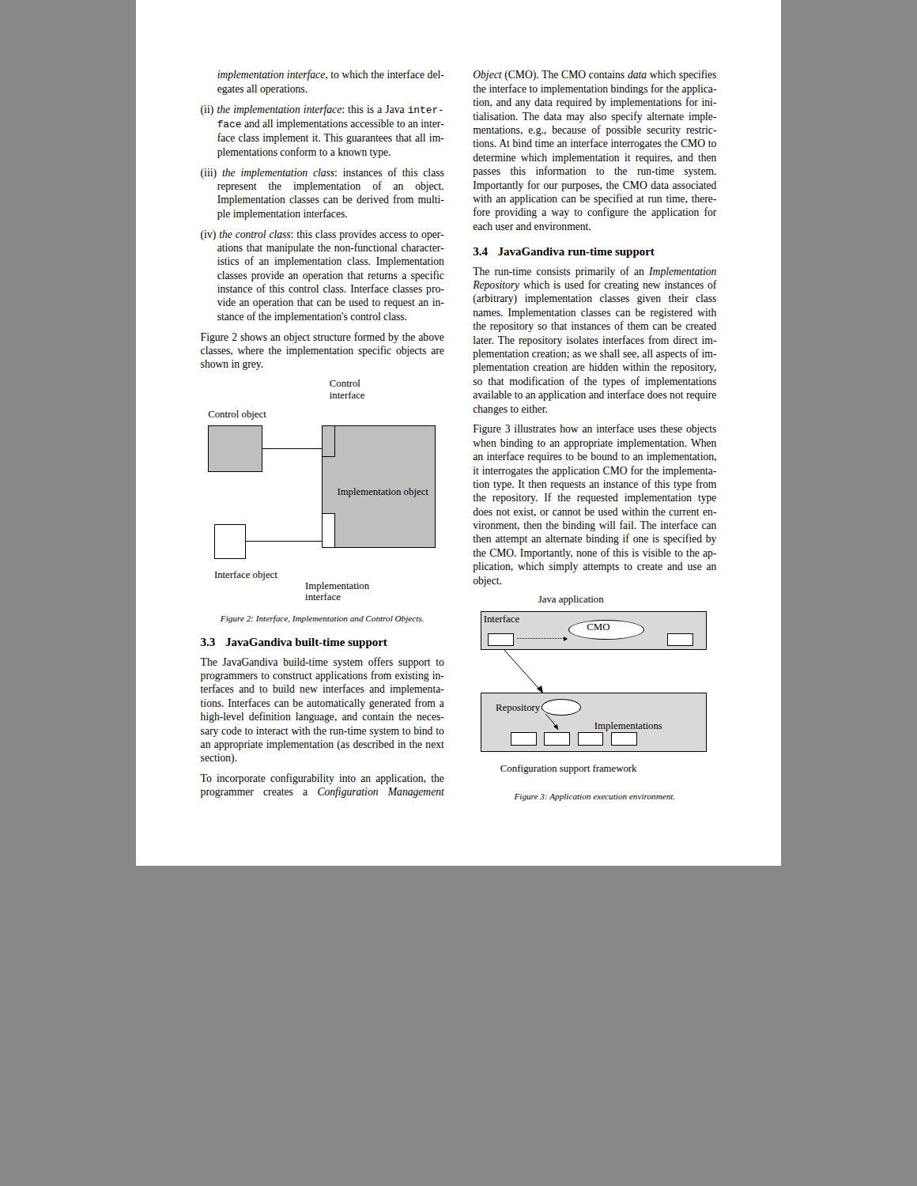implementation interface, to which the interface delegates all operations.
(ii) the implementation interface: this is a Java interface and all implementations accessible to an interface class implement it. This guarantees that all implementations conform to a known type.
(iii) the implementation class: instances of this class represent the implementation of an object. Implementation classes can be derived from multiple implementation interfaces.
(iv) the control class: this class provides access to operations that manipulate the non-functional characteristics of an implementation class. Implementation classes provide an operation that returns a specific instance of this control class. Interface classes provide an operation that can be used to request an instance of the implementation's control class.
Figure 2 shows an object structure formed by the above classes, where the implementation specific objects are shown in grey.
Control
interface
Control object
Implementation object
Interface object
Implementation
interface
Figure 2: Interface, Implementation and Control Objects.
3.3 JavaGandiva built-time support
The JavaGandiva build-time system offers support to programmers to construct applications from existing interfaces and to build new interfaces and implementations. Interfaces can be automatically generated from a high-level definition language, and contain the necessary code to interact with the run-time system to bind to an appropriate implementation (as described in the next section).
To incorporate configurability into an application, the programmer creates a Configuration Management Object (CMO). The CMO contains data which specifies the interface to implementation bindings for the application, and any data required by implementations for initialisation. The data may also specify alternate implementations, e.g., because of possible security restrictions. At bind time an interface interrogates the CMO to determine which implementation it requires, and then passes this information to the run-time system. Importantly for our purposes, the CMO data associated with an application can be specified at run time, therefore providing a way to configure the application for each user and environment.
3.4 JavaGandiva run-time support
The run-time consists primarily of an Implementation Repository which is used for creating new instances of (arbitrary) implementation classes given their class names. Implementation classes can be registered with the repository so that instances of them can be created later. The repository isolates interfaces from direct implementation creation; as we shall see, all aspects of implementation creation are hidden within the repository, so that modification of the types of implementations available to an application and interface does not require changes to either.
Figure 3 illustrates how an interface uses these objects when binding to an appropriate implementation. When an interface requires to be bound to an implementation, it interrogates the application CMO for the implementation type. It then requests an instance of this type from the repository. If the requested implementation type does not exist, or cannot be used within the current environment, then the binding will fail. The interface can then attempt an alternate binding if one is specified by the CMO. Importantly, none of this is visible to the application, which simply attempts to create and use an object.
Java application
Interface
CMO
Repository
Implementations
Configuration support framework
Figure 3: Application execution environment.